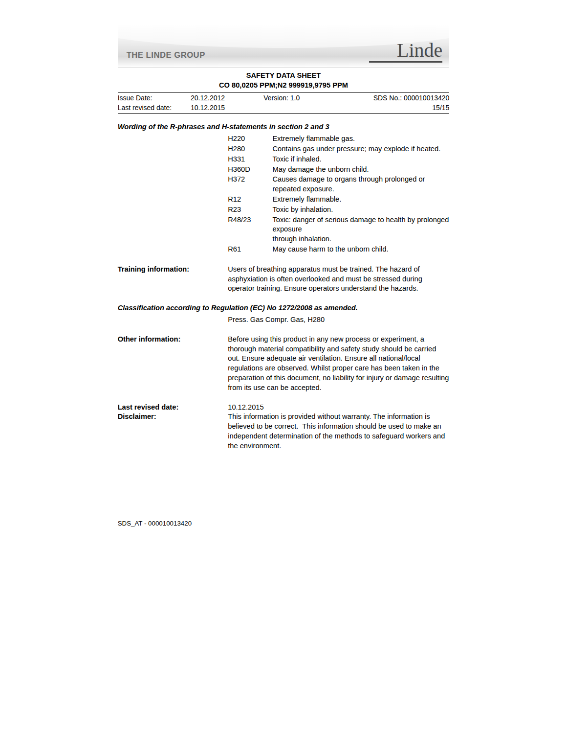THE LINDE GROUP
Linde
SAFETY DATA SHEET
CO 80,0205 PPM;N2 999919,9795 PPM
| Issue Date: | 20.12.2012 | Version: 1.0 | SDS No.: 000010013420 |
| Last revised date: | 10.12.2015 | | 15/15 |
Wording of the R-phrases and H-statements in section 2 and 3
| H220 | Extremely flammable gas. |
| H280 | Contains gas under pressure; may explode if heated. |
| H331 | Toxic if inhaled. |
| H360D | May damage the unborn child. |
| H372 | Causes damage to organs through prolonged or repeated exposure. |
| R12 | Extremely flammable. |
| R23 | Toxic by inhalation. |
| R48/23 | Toxic: danger of serious damage to health by prolonged exposure through inhalation. |
| R61 | May cause harm to the unborn child. |
| Training information: | Users of breathing apparatus must be trained. The hazard of asphyxiation is often overlooked and must be stressed during operator training. Ensure operators understand the hazards. |
Classification according to Regulation (EC) No 1272/2008 as amended.
Press. Gas Compr. Gas, H280
| Other information: | Before using this product in any new process or experiment, a thorough material compatibility and safety study should be carried out. Ensure adequate air ventilation. Ensure all national/local regulations are observed. Whilst proper care has been taken in the preparation of this document, no liability for injury or damage resulting from its use can be accepted. |
| Last revised date: | 10.12.2015 |
| Disclaimer: | This information is provided without warranty. The information is believed to be correct. This information should be used to make an independent determination of the methods to safeguard workers and the environment. |
SDS_AT - 000010013420